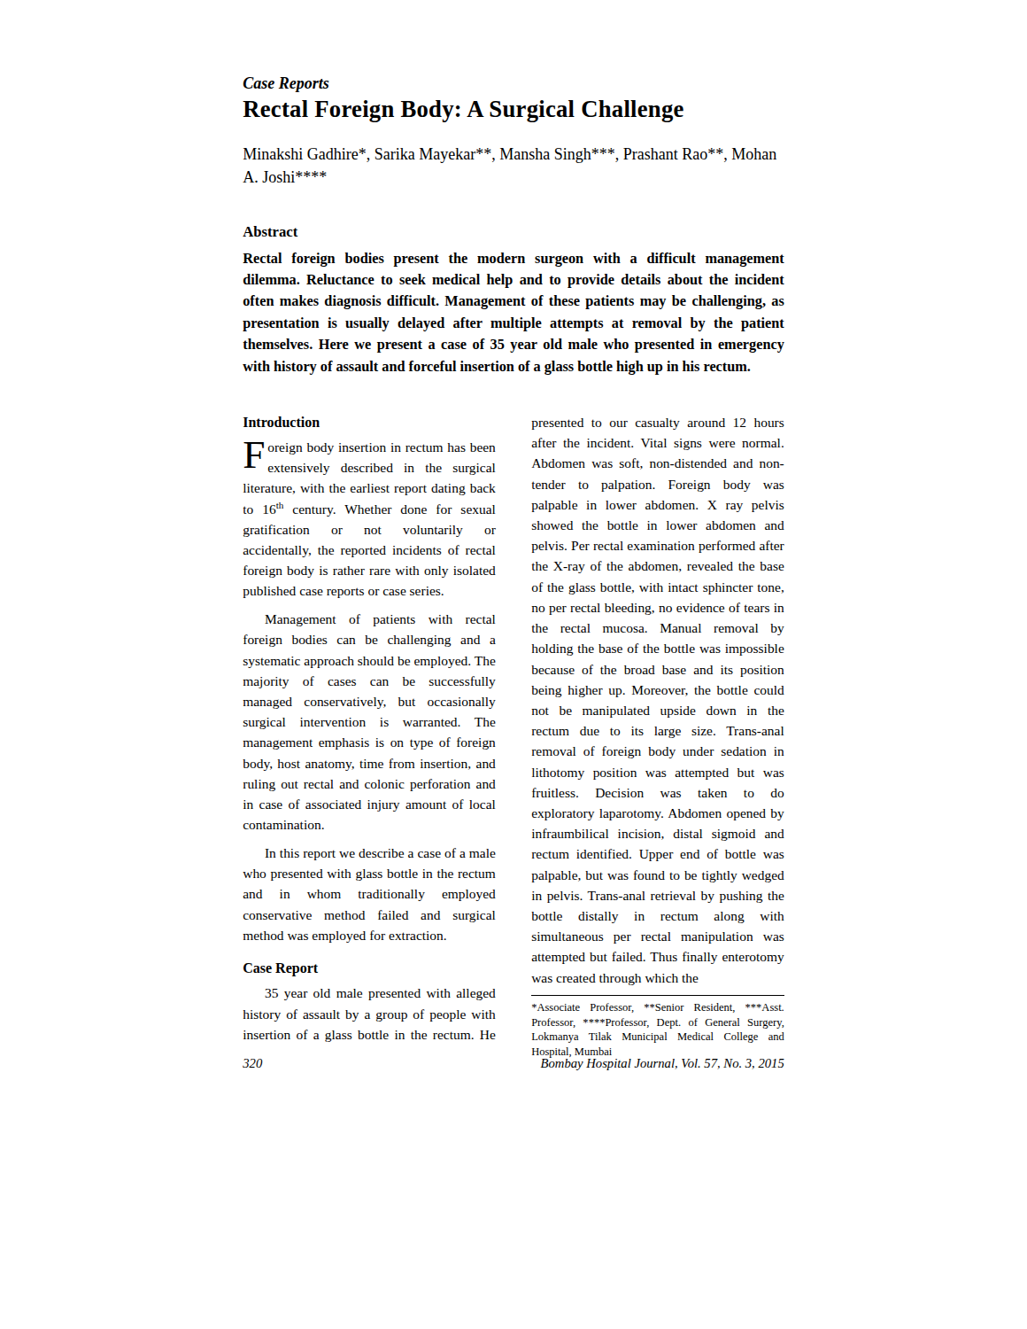Case Reports
Rectal Foreign Body: A Surgical Challenge
Minakshi Gadhire*, Sarika Mayekar**, Mansha Singh***, Prashant Rao**, Mohan A. Joshi****
Abstract
Rectal foreign bodies present the modern surgeon with a difficult management dilemma. Reluctance to seek medical help and to provide details about the incident often makes diagnosis difficult. Management of these patients may be challenging, as presentation is usually delayed after multiple attempts at removal by the patient themselves. Here we present a case of 35 year old male who presented in emergency with history of assault and forceful insertion of a glass bottle high up in his rectum.
Introduction
Foreign body insertion in rectum has been extensively described in the surgical literature, with the earliest report dating back to 16th century. Whether done for sexual gratification or not voluntarily or accidentally, the reported incidents of rectal foreign body is rather rare with only isolated published case reports or case series.
Management of patients with rectal foreign bodies can be challenging and a systematic approach should be employed. The majority of cases can be successfully managed conservatively, but occasionally surgical intervention is warranted. The management emphasis is on type of foreign body, host anatomy, time from insertion, and ruling out rectal and colonic perforation and in case of associated injury amount of local contamination.
In this report we describe a case of a male who presented with glass bottle in the rectum and in whom traditionally employed conservative method failed and surgical method was employed for extraction.
Case Report
35 year old male presented with alleged history of assault by a group of people with insertion of a glass bottle in the rectum. He presented to our casualty around 12 hours after the incident. Vital signs were normal. Abdomen was soft, non-distended and non-tender to palpation. Foreign body was palpable in lower abdomen. X ray pelvis showed the bottle in lower abdomen and pelvis. Per rectal examination performed after the X-ray of the abdomen, revealed the base of the glass bottle, with intact sphincter tone, no per rectal bleeding, no evidence of tears in the rectal mucosa. Manual removal by holding the base of the bottle was impossible because of the broad base and its position being higher up. Moreover, the bottle could not be manipulated upside down in the rectum due to its large size. Trans-anal removal of foreign body under sedation in lithotomy position was attempted but was fruitless. Decision was taken to do exploratory laparotomy. Abdomen opened by infraumbilical incision, distal sigmoid and rectum identified. Upper end of bottle was palpable, but was found to be tightly wedged in pelvis. Trans-anal retrieval by pushing the bottle distally in rectum along with simultaneous per rectal manipulation was attempted but failed. Thus finally enterotomy was created through which the
*Associate Professor, **Senior Resident, ***Asst. Professor, ****Professor, Dept. of General Surgery, Lokmanya Tilak Municipal Medical College and Hospital, Mumbai
320 Bombay Hospital Journal, Vol. 57, No. 3, 2015